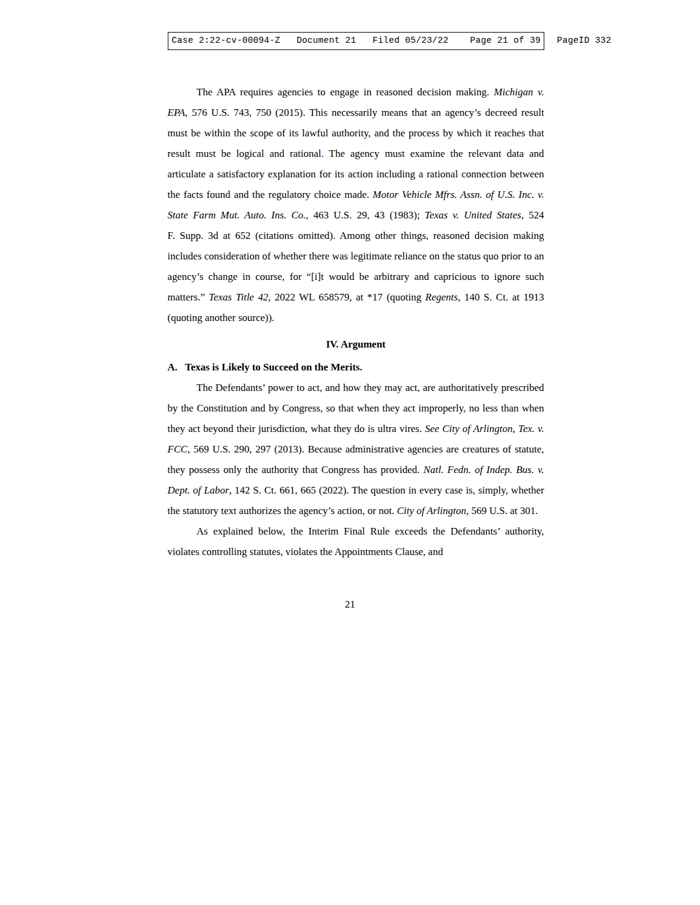Case 2:22-cv-00094-Z Document 21 Filed 05/23/22 Page 21 of 39 PageID 332
The APA requires agencies to engage in reasoned decision making. Michigan v. EPA, 576 U.S. 743, 750 (2015). This necessarily means that an agency’s decreed result must be within the scope of its lawful authority, and the process by which it reaches that result must be logical and rational. The agency must examine the relevant data and articulate a satisfactory explanation for its action including a rational connection between the facts found and the regulatory choice made. Motor Vehicle Mfrs. Assn. of U.S. Inc. v. State Farm Mut. Auto. Ins. Co., 463 U.S. 29, 43 (1983); Texas v. United States, 524 F. Supp. 3d at 652 (citations omitted). Among other things, reasoned decision making includes consideration of whether there was legitimate reliance on the status quo prior to an agency’s change in course, for “[i]t would be arbitrary and capricious to ignore such matters.” Texas Title 42, 2022 WL 658579, at *17 (quoting Regents, 140 S. Ct. at 1913 (quoting another source)).
IV. Argument
A. Texas is Likely to Succeed on the Merits.
The Defendants’ power to act, and how they may act, are authoritatively prescribed by the Constitution and by Congress, so that when they act improperly, no less than when they act beyond their jurisdiction, what they do is ultra vires. See City of Arlington, Tex. v. FCC, 569 U.S. 290, 297 (2013). Because administrative agencies are creatures of statute, they possess only the authority that Congress has provided. Natl. Fedn. of Indep. Bus. v. Dept. of Labor, 142 S. Ct. 661, 665 (2022). The question in every case is, simply, whether the statutory text authorizes the agency’s action, or not. City of Arlington, 569 U.S. at 301.
As explained below, the Interim Final Rule exceeds the Defendants’ authority, violates controlling statutes, violates the Appointments Clause, and
21